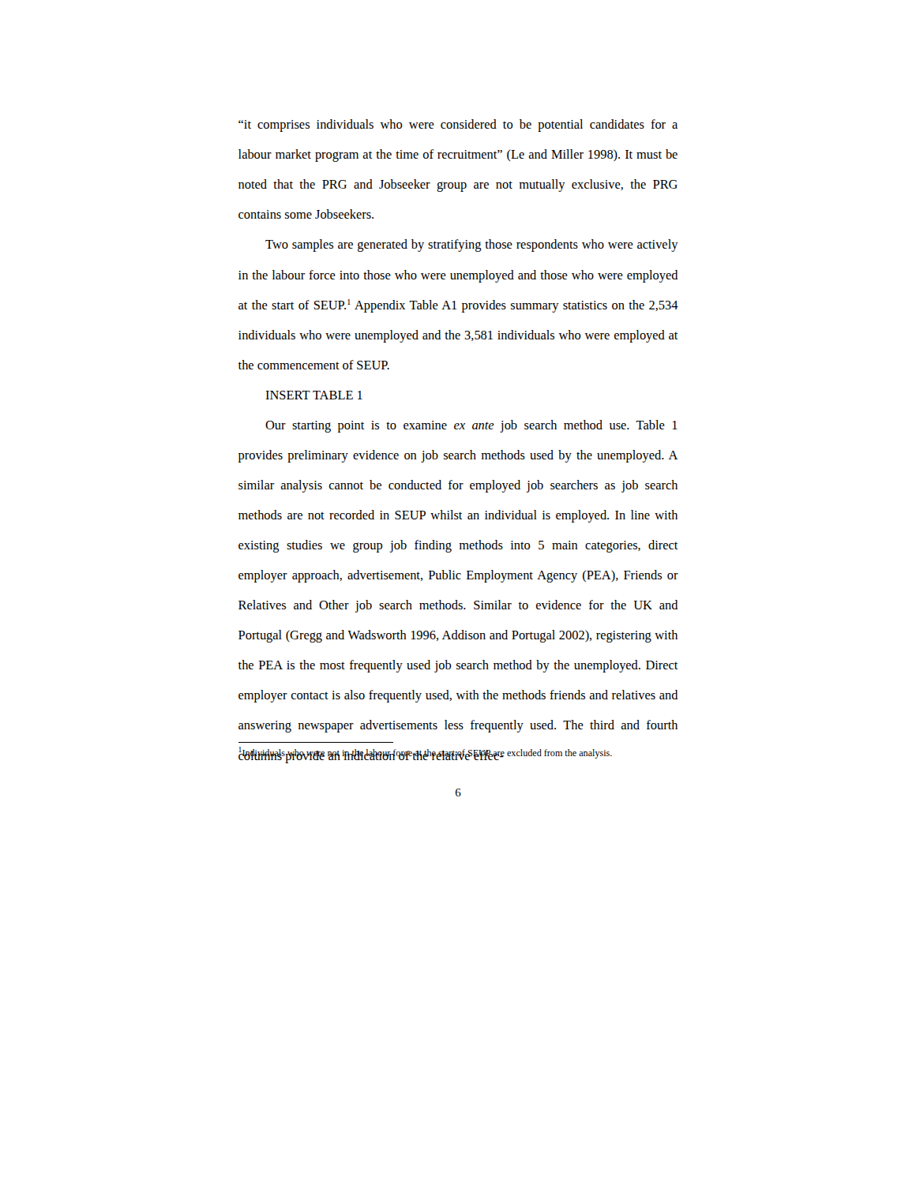“it comprises individuals who were considered to be potential candidates for a labour market program at the time of recruitment” (Le and Miller 1998). It must be noted that the PRG and Jobseeker group are not mutually exclusive, the PRG contains some Jobseekers.
Two samples are generated by stratifying those respondents who were actively in the labour force into those who were unemployed and those who were employed at the start of SEUP.1 Appendix Table A1 provides summary statistics on the 2,534 individuals who were unemployed and the 3,581 individuals who were employed at the commencement of SEUP.
INSERT TABLE 1
Our starting point is to examine ex ante job search method use. Table 1 provides preliminary evidence on job search methods used by the unemployed. A similar analysis cannot be conducted for employed job searchers as job search methods are not recorded in SEUP whilst an individual is employed. In line with existing studies we group job finding methods into 5 main categories, direct employer approach, advertisement, Public Employment Agency (PEA), Friends or Relatives and Other job search methods. Similar to evidence for the UK and Portugal (Gregg and Wadsworth 1996, Addison and Portugal 2002), registering with the PEA is the most frequently used job search method by the unemployed. Direct employer contact is also frequently used, with the methods friends and relatives and answering newspaper advertisements less frequently used. The third and fourth columns provide an indication of the relative effec-
1Individuals who were not in the labour force at the start of SEUP are excluded from the analysis.
6